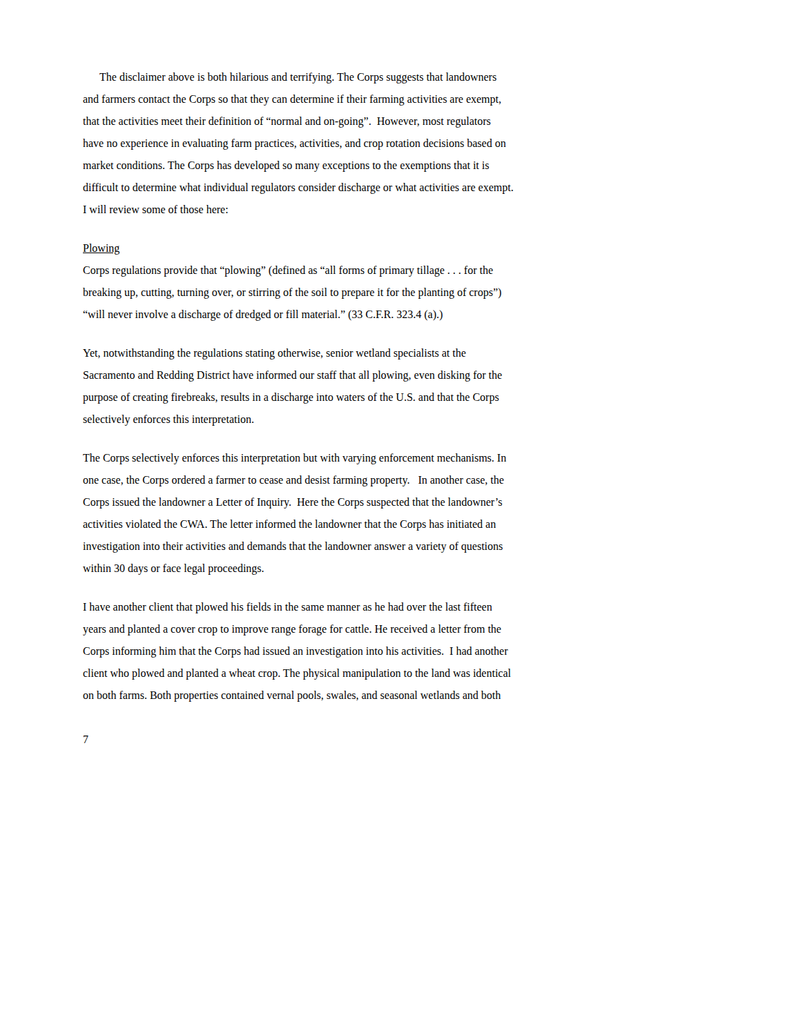The disclaimer above is both hilarious and terrifying. The Corps suggests that landowners and farmers contact the Corps so that they can determine if their farming activities are exempt, that the activities meet their definition of “normal and on-going”. However, most regulators have no experience in evaluating farm practices, activities, and crop rotation decisions based on market conditions. The Corps has developed so many exceptions to the exemptions that it is difficult to determine what individual regulators consider discharge or what activities are exempt. I will review some of those here:
Plowing
Corps regulations provide that “plowing” (defined as “all forms of primary tillage . . . for the breaking up, cutting, turning over, or stirring of the soil to prepare it for the planting of crops”) “will never involve a discharge of dredged or fill material.” (33 C.F.R. 323.4 (a).)
Yet, notwithstanding the regulations stating otherwise, senior wetland specialists at the Sacramento and Redding District have informed our staff that all plowing, even disking for the purpose of creating firebreaks, results in a discharge into waters of the U.S. and that the Corps selectively enforces this interpretation.
The Corps selectively enforces this interpretation but with varying enforcement mechanisms. In one case, the Corps ordered a farmer to cease and desist farming property. In another case, the Corps issued the landowner a Letter of Inquiry. Here the Corps suspected that the landowner’s activities violated the CWA. The letter informed the landowner that the Corps has initiated an investigation into their activities and demands that the landowner answer a variety of questions within 30 days or face legal proceedings.
I have another client that plowed his fields in the same manner as he had over the last fifteen years and planted a cover crop to improve range forage for cattle. He received a letter from the Corps informing him that the Corps had issued an investigation into his activities. I had another client who plowed and planted a wheat crop. The physical manipulation to the land was identical on both farms. Both properties contained vernal pools, swales, and seasonal wetlands and both
7